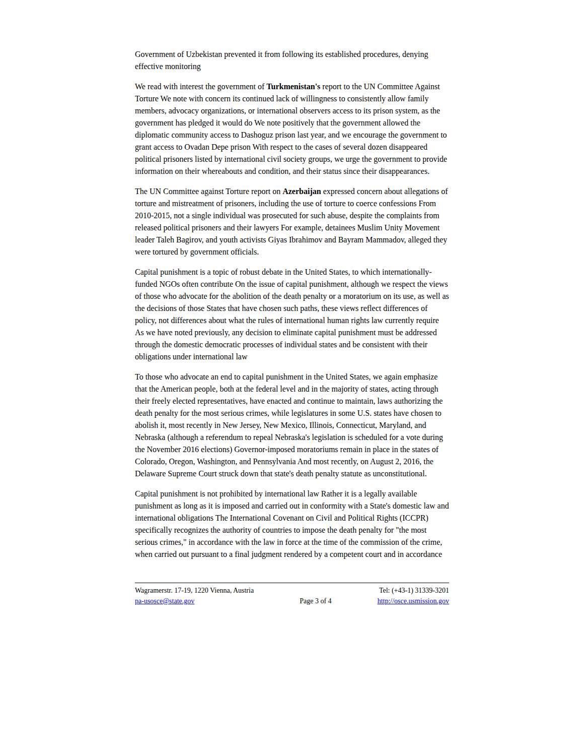Government of Uzbekistan prevented it from following its established procedures, denying effective monitoring
We read with interest the government of Turkmenistan's report to the UN Committee Against Torture We note with concern its continued lack of willingness to consistently allow family members, advocacy organizations, or international observers access to its prison system, as the government has pledged it would do We note positively that the government allowed the diplomatic community access to Dashoguz prison last year, and we encourage the government to grant access to Ovadan Depe prison With respect to the cases of several dozen disappeared political prisoners listed by international civil society groups, we urge the government to provide information on their whereabouts and condition, and their status since their disappearances.
The UN Committee against Torture report on Azerbaijan expressed concern about allegations of torture and mistreatment of prisoners, including the use of torture to coerce confessions From 2010-2015, not a single individual was prosecuted for such abuse, despite the complaints from released political prisoners and their lawyers For example, detainees Muslim Unity Movement leader Taleh Bagirov, and youth activists Giyas Ibrahimov and Bayram Mammadov, alleged they were tortured by government officials.
Capital punishment is a topic of robust debate in the United States, to which internationally-funded NGOs often contribute On the issue of capital punishment, although we respect the views of those who advocate for the abolition of the death penalty or a moratorium on its use, as well as the decisions of those States that have chosen such paths, these views reflect differences of policy, not differences about what the rules of international human rights law currently require As we have noted previously, any decision to eliminate capital punishment must be addressed through the domestic democratic processes of individual states and be consistent with their obligations under international law
To those who advocate an end to capital punishment in the United States, we again emphasize that the American people, both at the federal level and in the majority of states, acting through their freely elected representatives, have enacted and continue to maintain, laws authorizing the death penalty for the most serious crimes, while legislatures in some U.S. states have chosen to abolish it, most recently in New Jersey, New Mexico, Illinois, Connecticut, Maryland, and Nebraska (although a referendum to repeal Nebraska's legislation is scheduled for a vote during the November 2016 elections) Governor-imposed moratoriums remain in place in the states of Colorado, Oregon, Washington, and Pennsylvania And most recently, on August 2, 2016, the Delaware Supreme Court struck down that state's death penalty statute as unconstitutional.
Capital punishment is not prohibited by international law Rather it is a legally available punishment as long as it is imposed and carried out in conformity with a State's domestic law and international obligations The International Covenant on Civil and Political Rights (ICCPR) specifically recognizes the authority of countries to impose the death penalty for "the most serious crimes," in accordance with the law in force at the time of the commission of the crime, when carried out pursuant to a final judgment rendered by a competent court and in accordance
Wagramerstr. 17-19, 1220 Vienna, Austria
pa-usosce@state.gov
Page 3 of 4
Tel: (+43-1) 31339-3201
http://osce.usmission.gov